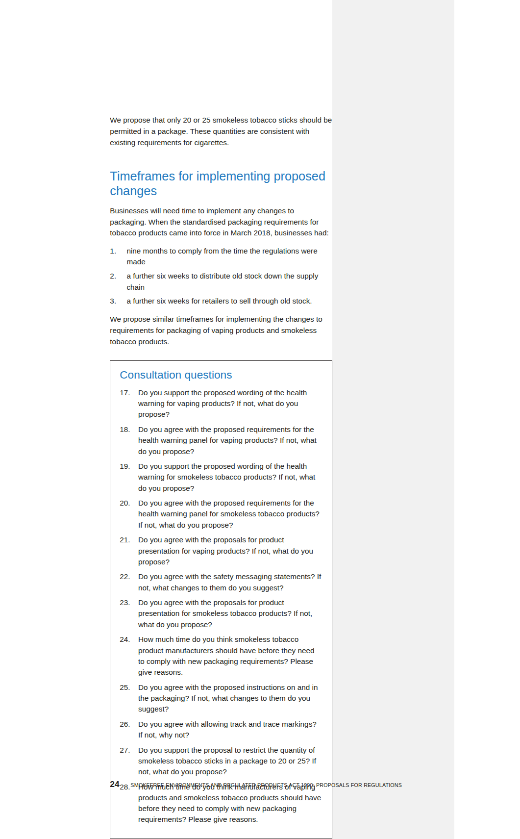We propose that only 20 or 25 smokeless tobacco sticks should be permitted in a package. These quantities are consistent with existing requirements for cigarettes.
Timeframes for implementing proposed changes
Businesses will need time to implement any changes to packaging. When the standardised packaging requirements for tobacco products came into force in March 2018, businesses had:
nine months to comply from the time the regulations were made
a further six weeks to distribute old stock down the supply chain
a further six weeks for retailers to sell through old stock.
We propose similar timeframes for implementing the changes to requirements for packaging of vaping products and smokeless tobacco products.
Consultation questions
Do you support the proposed wording of the health warning for vaping products? If not, what do you propose?
Do you agree with the proposed requirements for the health warning panel for vaping products? If not, what do you propose?
Do you support the proposed wording of the health warning for smokeless tobacco products? If not, what do you propose?
Do you agree with the proposed requirements for the health warning panel for smokeless tobacco products? If not, what do you propose?
Do you agree with the proposals for product presentation for vaping products? If not, what do you propose?
Do you agree with the safety messaging statements? If not, what changes to them do you suggest?
Do you agree with the proposals for product presentation for smokeless tobacco products? If not, what do you propose?
How much time do you think smokeless tobacco product manufacturers should have before they need to comply with new packaging requirements? Please give reasons.
Do you agree with the proposed instructions on and in the packaging? If not, what changes to them do you suggest?
Do you agree with allowing track and trace markings? If not, why not?
Do you support the proposal to restrict the quantity of smokeless tobacco sticks in a package to 20 or 25? If not, what do you propose?
How much time do you think manufacturers of vaping products and smokeless tobacco products should have before they need to comply with new packaging requirements? Please give reasons.
24 Smokefree Environments and Regulated Products Act 1990: Proposals for Regulations